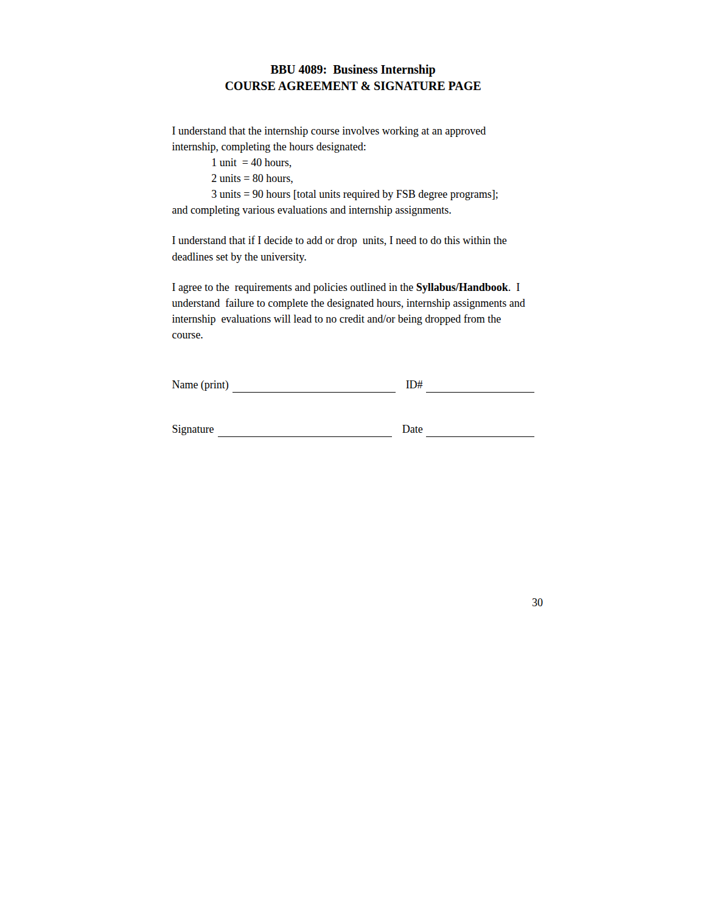BBU 4089: Business Internship COURSE AGREEMENT & SIGNATURE PAGE
I understand that the internship course involves working at an approved internship, completing the hours designated:
1 unit = 40 hours,
2 units = 80 hours,
3 units = 90 hours [total units required by FSB degree programs];
and completing various evaluations and internship assignments.
I understand that if I decide to add or drop units, I need to do this within the deadlines set by the university.
I agree to the requirements and policies outlined in the Syllabus/Handbook. I understand failure to complete the designated hours, internship assignments and internship evaluations will lead to no credit and/or being dropped from the course.
Name (print) ID#
Signature Date
30